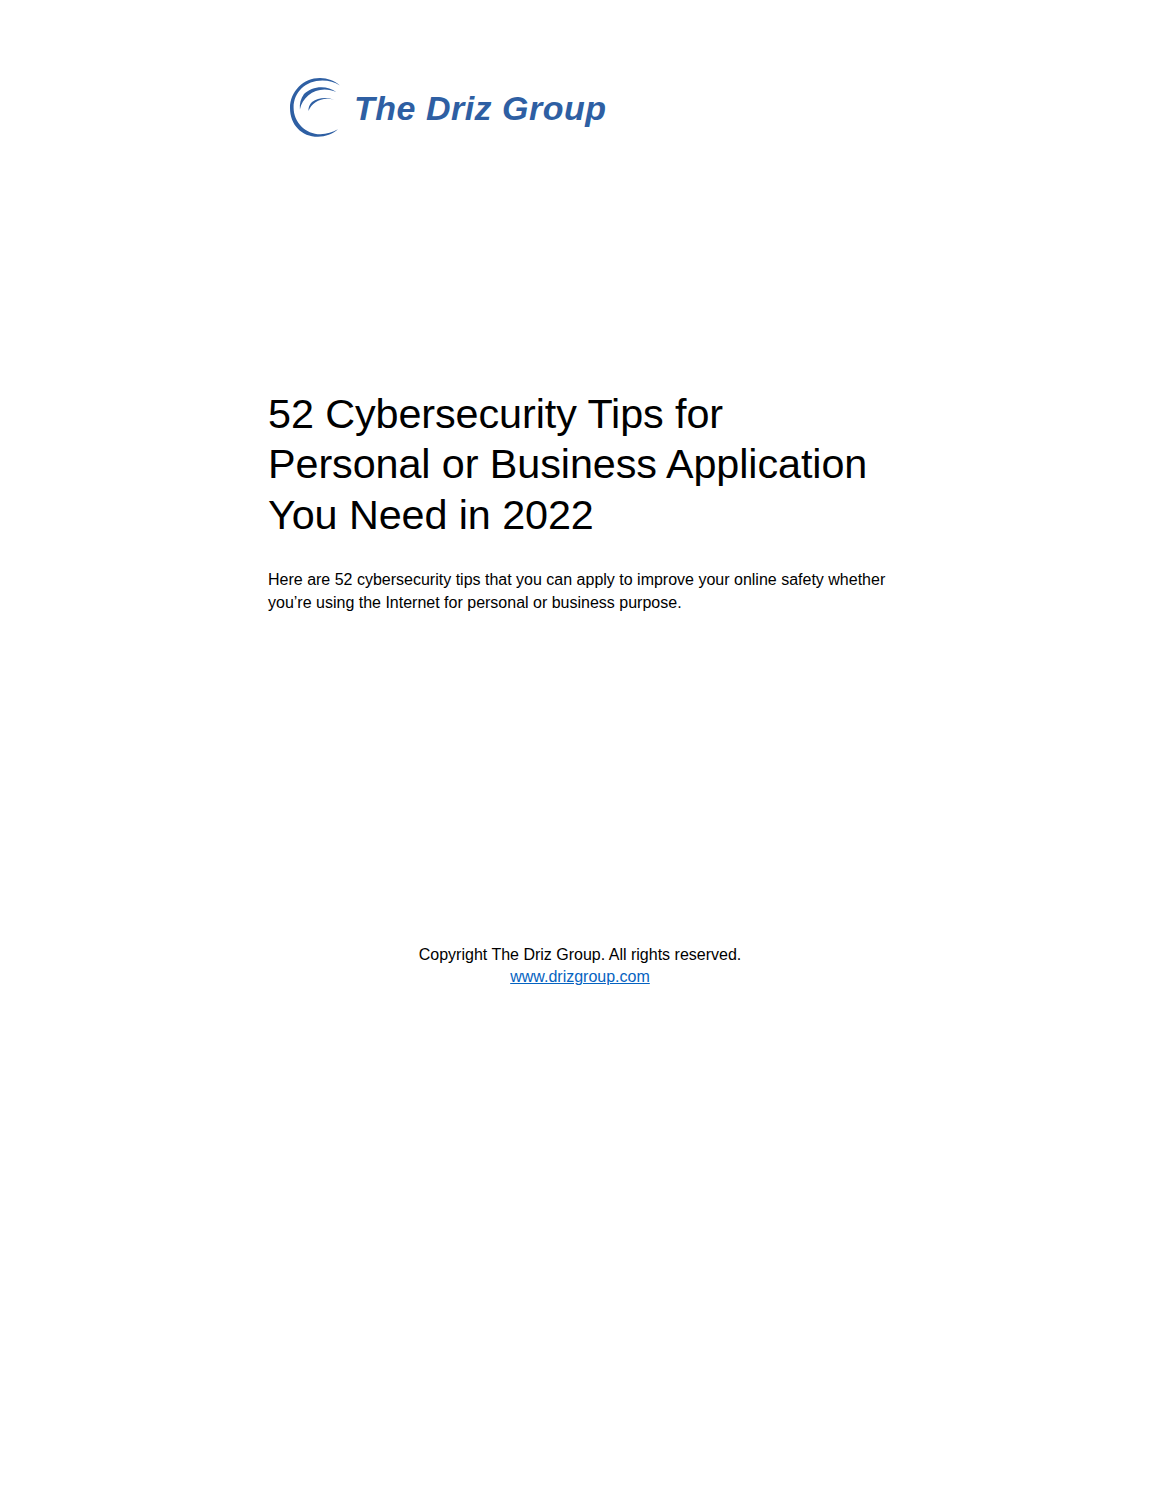The Driz Group The Driz Group
52 Cybersecurity Tips for Personal or Business Application You Need in 2022
Here are 52 cybersecurity tips that you can apply to improve your online safety whether you’re using the Internet for personal or business purpose.
Copyright The Driz Group. All rights reserved.
www.drizgroup.com